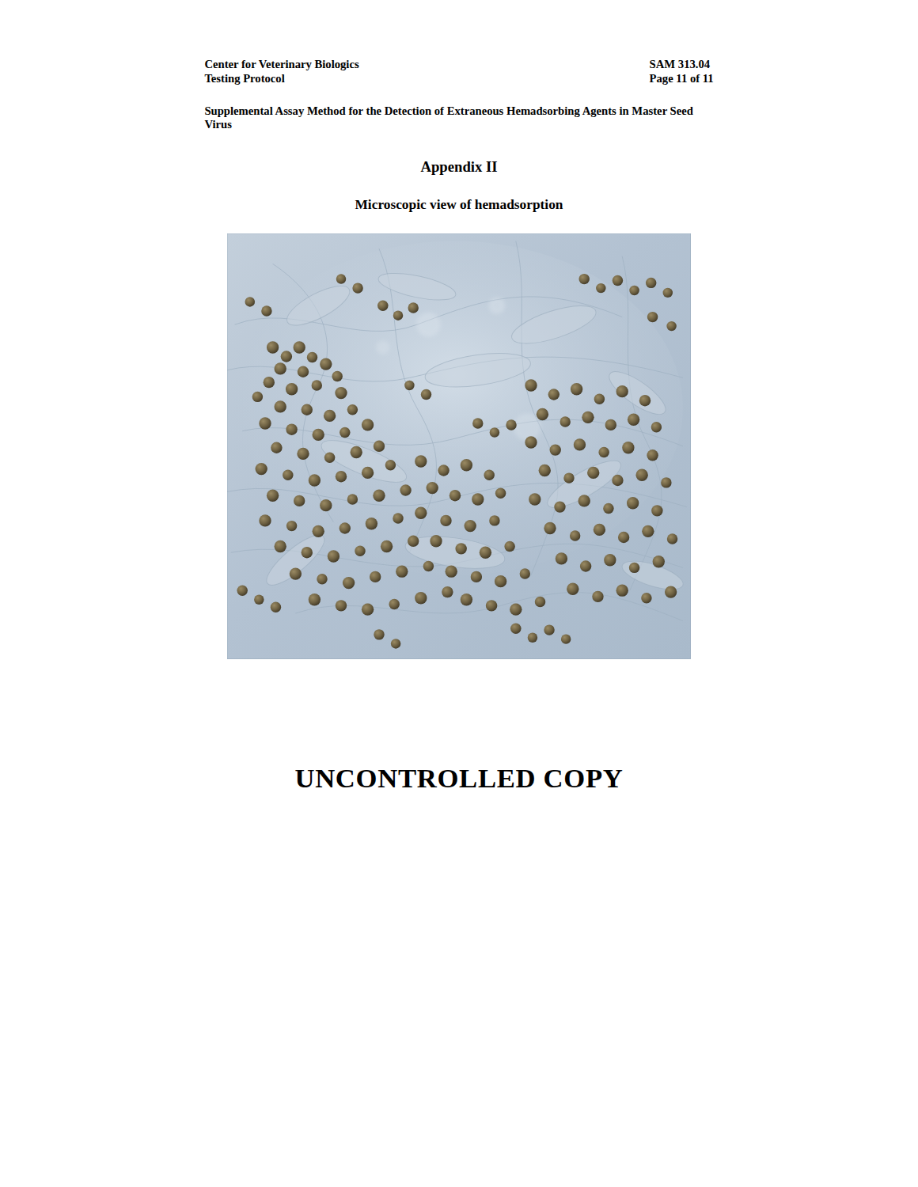Center for Veterinary Biologics
Testing Protocol
SAM 313.04
Page 11 of 11
Supplemental Assay Method for the Detection of Extraneous Hemadsorbing Agents in Master Seed Virus
Appendix II
Microscopic view of hemadsorption
UNCONTROLLED COPY